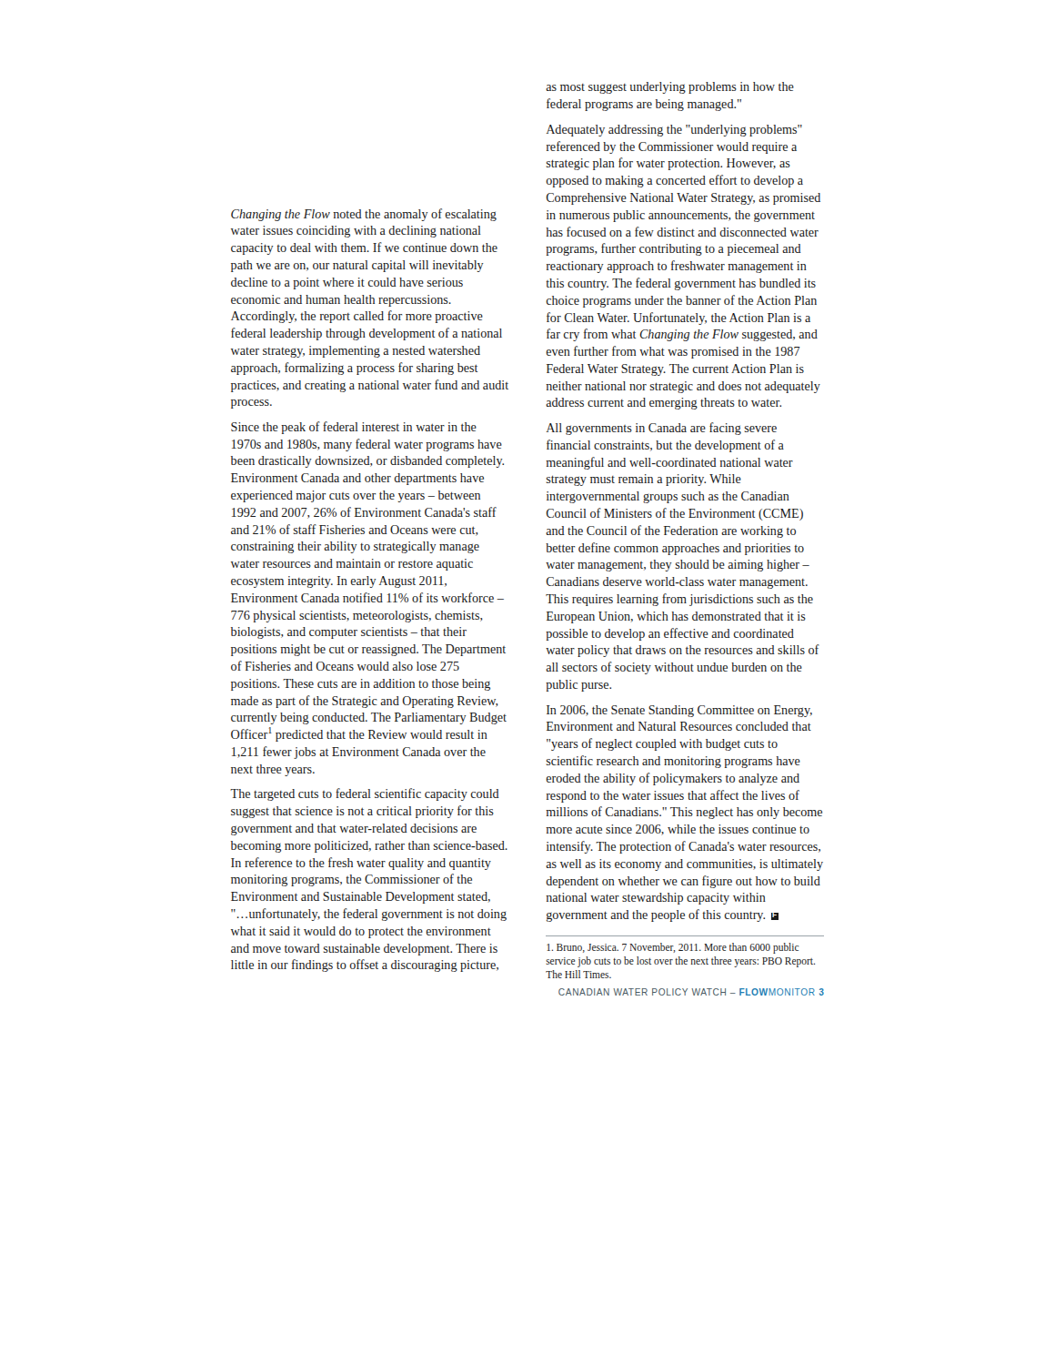Changing the Flow noted the anomaly of escalating water issues coinciding with a declining national capacity to deal with them. If we continue down the path we are on, our natural capital will inevitably decline to a point where it could have serious economic and human health repercussions. Accordingly, the report called for more proactive federal leadership through development of a national water strategy, implementing a nested watershed approach, formalizing a process for sharing best practices, and creating a national water fund and audit process.
Since the peak of federal interest in water in the 1970s and 1980s, many federal water programs have been drastically downsized, or disbanded completely. Environment Canada and other departments have experienced major cuts over the years – between 1992 and 2007, 26% of Environment Canada's staff and 21% of staff Fisheries and Oceans were cut, constraining their ability to strategically manage water resources and maintain or restore aquatic ecosystem integrity. In early August 2011, Environment Canada notified 11% of its workforce – 776 physical scientists, meteorologists, chemists, biologists, and computer scientists – that their positions might be cut or reassigned. The Department of Fisheries and Oceans would also lose 275 positions. These cuts are in addition to those being made as part of the Strategic and Operating Review, currently being conducted. The Parliamentary Budget Officer1 predicted that the Review would result in 1,211 fewer jobs at Environment Canada over the next three years.
The targeted cuts to federal scientific capacity could suggest that science is not a critical priority for this government and that water-related decisions are becoming more politicized, rather than science-based. In reference to the fresh water quality and quantity monitoring programs, the Commissioner of the Environment and Sustainable Development stated, "…unfortunately, the federal government is not doing what it said it would do to protect the environment and move toward sustainable development. There is little in our findings to offset a discouraging picture, as most suggest underlying problems in how the federal programs are being managed."
Adequately addressing the "underlying problems" referenced by the Commissioner would require a strategic plan for water protection. However, as opposed to making a concerted effort to develop a Comprehensive National Water Strategy, as promised in numerous public announcements, the government has focused on a few distinct and disconnected water programs, further contributing to a piecemeal and reactionary approach to freshwater management in this country. The federal government has bundled its choice programs under the banner of the Action Plan for Clean Water. Unfortunately, the Action Plan is a far cry from what Changing the Flow suggested, and even further from what was promised in the 1987 Federal Water Strategy. The current Action Plan is neither national nor strategic and does not adequately address current and emerging threats to water.
All governments in Canada are facing severe financial constraints, but the development of a meaningful and well-coordinated national water strategy must remain a priority. While intergovernmental groups such as the Canadian Council of Ministers of the Environment (CCME) and the Council of the Federation are working to better define common approaches and priorities to water management, they should be aiming higher – Canadians deserve world-class water management. This requires learning from jurisdictions such as the European Union, which has demonstrated that it is possible to develop an effective and coordinated water policy that draws on the resources and skills of all sectors of society without undue burden on the public purse.
In 2006, the Senate Standing Committee on Energy, Environment and Natural Resources concluded that "years of neglect coupled with budget cuts to scientific research and monitoring programs have eroded the ability of policymakers to analyze and respond to the water issues that affect the lives of millions of Canadians." This neglect has only become more acute since 2006, while the issues continue to intensify. The protection of Canada's water resources, as well as its economy and communities, is ultimately dependent on whether we can figure out how to build national water stewardship capacity within government and the people of this country.
1. Bruno, Jessica. 7 November, 2011. More than 6000 public service job cuts to be lost over the next three years: PBO Report. The Hill Times.
CANADIAN WATER POLICY WATCH – FLOWMONITOR 3